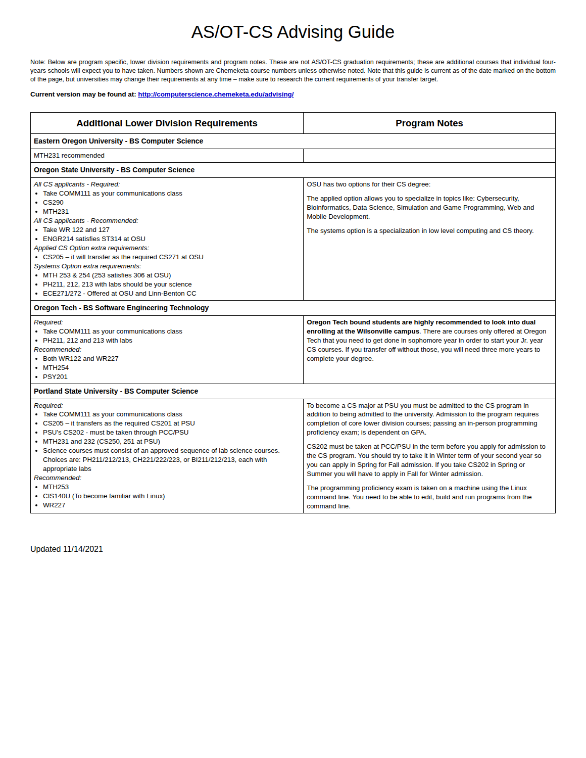AS/OT-CS Advising Guide
Note: Below are program specific, lower division requirements and program notes. These are not AS/OT-CS graduation requirements; these are additional courses that individual four-years schools will expect you to have taken. Numbers shown are Chemeketa course numbers unless otherwise noted. Note that this guide is current as of the date marked on the bottom of the page, but universities may change their requirements at any time – make sure to research the current requirements of your transfer target.
Current version may be found at: http://computerscience.chemeketa.edu/advising/
| Additional Lower Division Requirements | Program Notes |
| --- | --- |
| Eastern Oregon University - BS Computer Science |
| MTH231 recommended | |
| Oregon State University - BS Computer Science |
| All CS applicants - Required: Take COMM111 as your communications class CS290 MTH231 All CS applicants - Recommended: Take WR 122 and 127 ENGR214 satisfies ST314 at OSU Applied CS Option extra requirements: CS205 – it will transfer as the required CS271 at OSU Systems Option extra requirements: MTH 253 & 254 (253 satisfies 306 at OSU) PH211, 212, 213 with labs should be your science ECE271/272 - Offered at OSU and Linn-Benton CC | OSU has two options for their CS degree: The applied option allows you to specialize in topics like: Cybersecurity, Bioinformatics, Data Science, Simulation and Game Programming, Web and Mobile Development. The systems option is a specialization in low level computing and CS theory. |
| Oregon Tech - BS Software Engineering Technology |
| Required: Take COMM111 as your communications class PH211, 212 and 213 with labs Recommended: Both WR122 and WR227 MTH254 PSY201 | Oregon Tech bound students are highly recommended to look into dual enrolling at the Wilsonville campus . There are courses only offered at Oregon Tech that you need to get done in sophomore year in order to start your Jr. year CS courses. If you transfer off without those, you will need three more years to complete your degree. |
| Portland State University - BS Computer Science |
| Required: Take COMM111 as your communications class CS205 – it transfers as the required CS201 at PSU PSU's CS202 - must be taken through PCC/PSU MTH231 and 232 (CS250, 251 at PSU) Science courses must consist of an approved sequence of lab science courses. Choices are: PH211/212/213, CH221/222/223, or BI211/212/213, each with appropriate labs Recommended: MTH253 CIS140U (To become familiar with Linux) WR227 | To become a CS major at PSU you must be admitted to the CS program in addition to being admitted to the university. Admission to the program requires completion of core lower division courses; passing an in-person programming proficiency exam; is dependent on GPA. CS202 must be taken at PCC/PSU in the term before you apply for admission to the CS program. You should try to take it in Winter term of your second year so you can apply in Spring for Fall admission. If you take CS202 in Spring or Summer you will have to apply in Fall for Winter admission. The programming proficiency exam is taken on a machine using the Linux command line. You need to be able to edit, build and run programs from the command line. |
Updated 11/14/2021